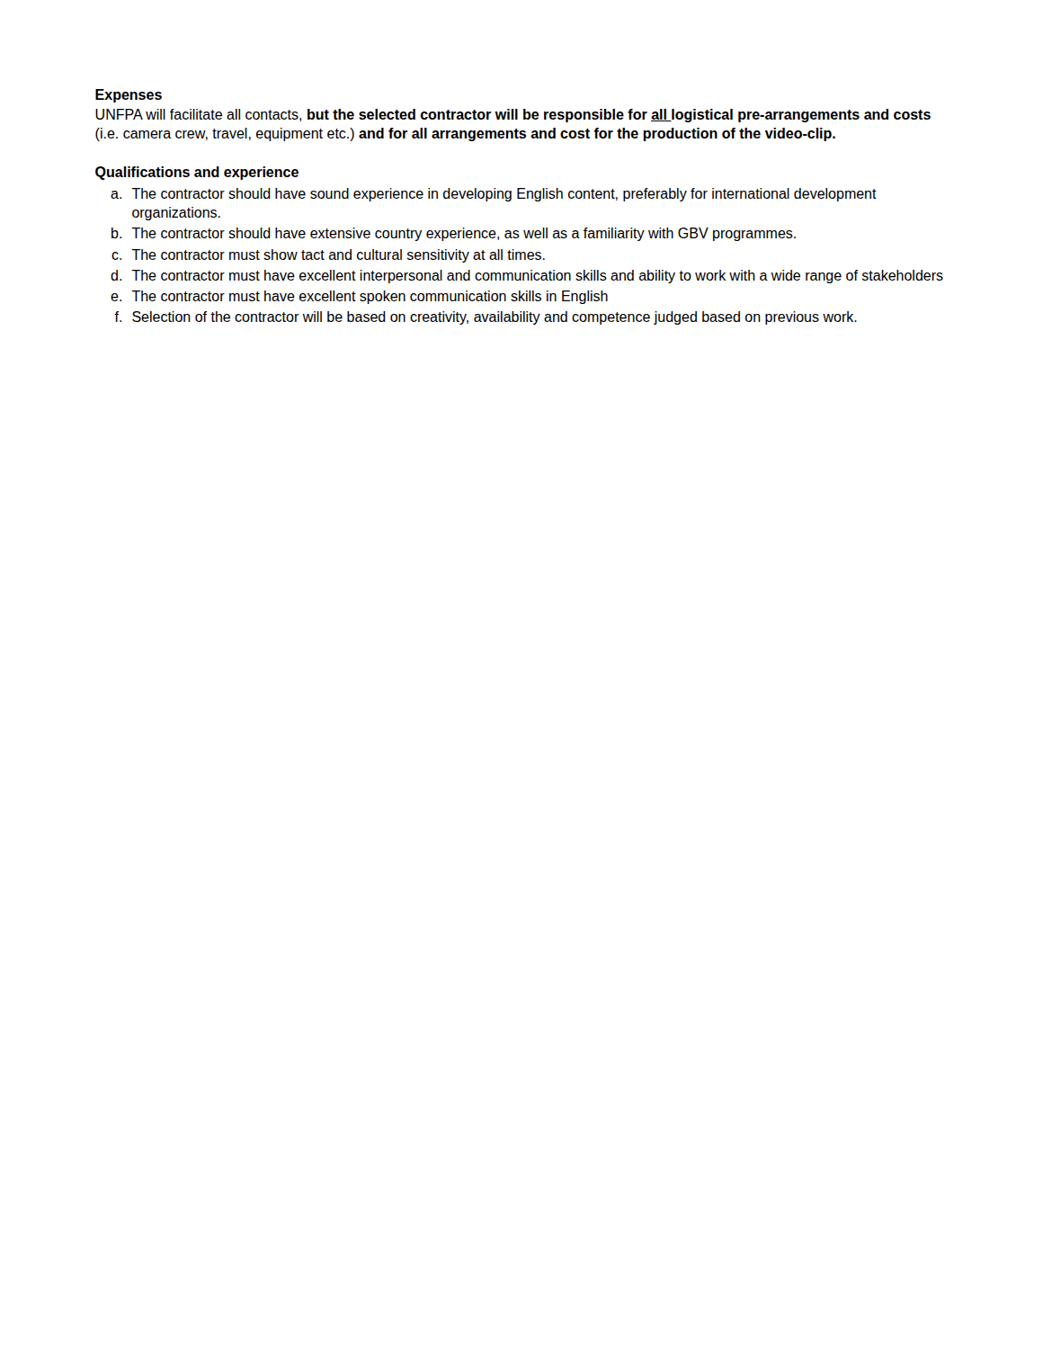Expenses
UNFPA will facilitate all contacts, but the selected contractor will be responsible for all logistical pre-arrangements and costs (i.e. camera crew, travel, equipment etc.) and for all arrangements and cost for the production of the video-clip.
Qualifications and experience
The contractor should have sound experience in developing English content, preferably for international development organizations.
The contractor should have extensive country experience, as well as a familiarity with GBV programmes.
The contractor must show tact and cultural sensitivity at all times.
The contractor must have excellent interpersonal and communication skills and ability to work with a wide range of stakeholders
The contractor must have excellent spoken communication skills in English
Selection of the contractor will be based on creativity, availability and competence judged based on previous work.